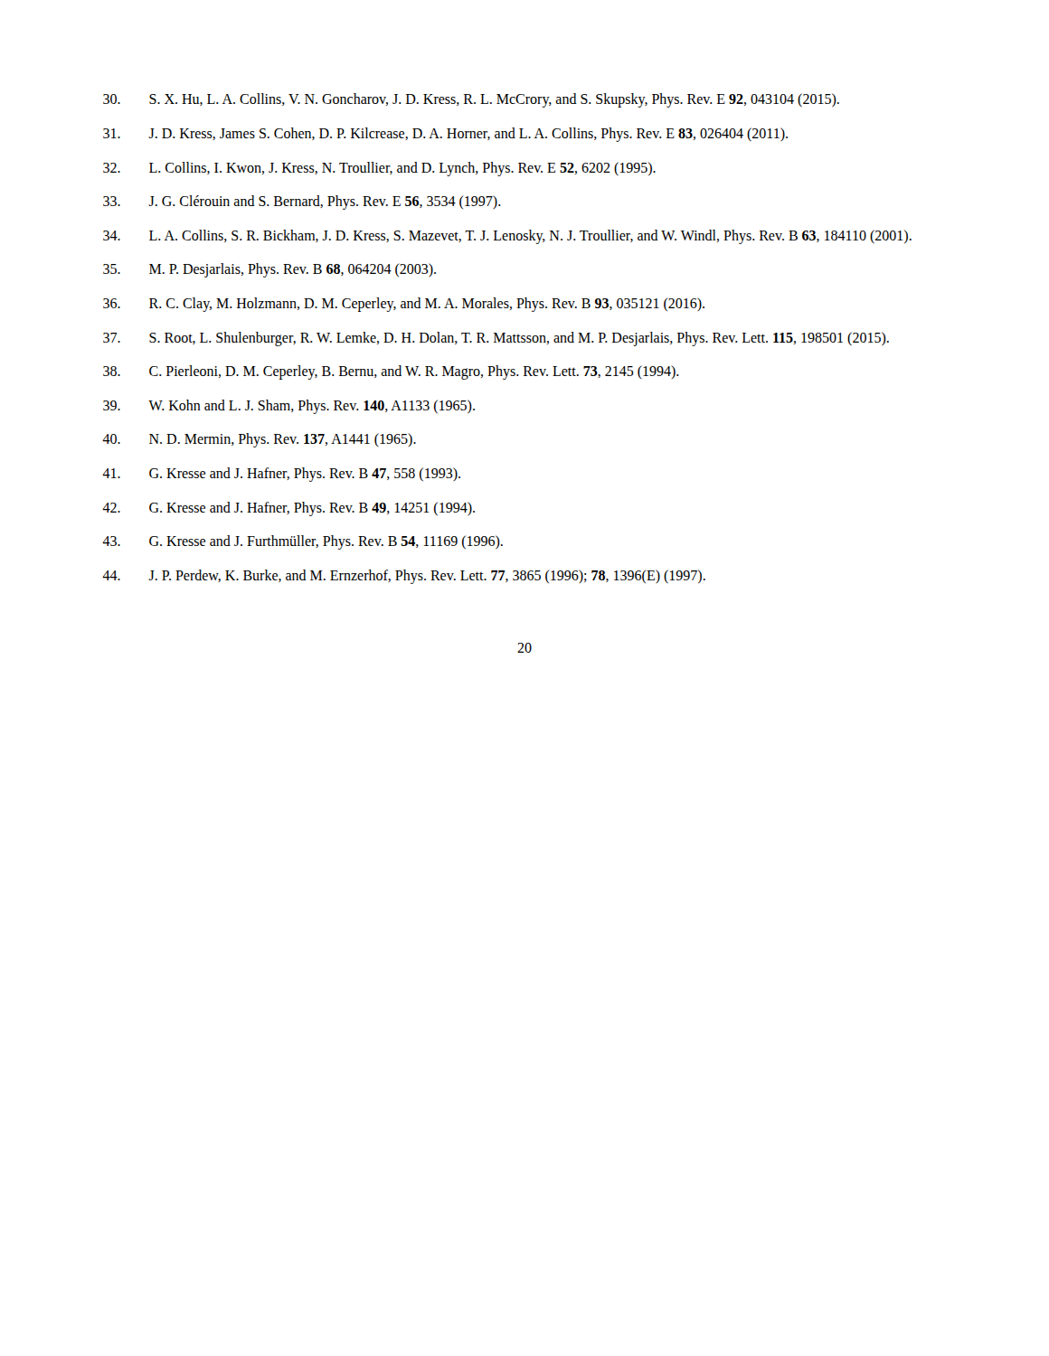30. S. X. Hu, L. A. Collins, V. N. Goncharov, J. D. Kress, R. L. McCrory, and S. Skupsky, Phys. Rev. E 92, 043104 (2015).
31. J. D. Kress, James S. Cohen, D. P. Kilcrease, D. A. Horner, and L. A. Collins, Phys. Rev. E 83, 026404 (2011).
32. L. Collins, I. Kwon, J. Kress, N. Troullier, and D. Lynch, Phys. Rev. E 52, 6202 (1995).
33. J. G. Clérouin and S. Bernard, Phys. Rev. E 56, 3534 (1997).
34. L. A. Collins, S. R. Bickham, J. D. Kress, S. Mazevet, T. J. Lenosky, N. J. Troullier, and W. Windl, Phys. Rev. B 63, 184110 (2001).
35. M. P. Desjarlais, Phys. Rev. B 68, 064204 (2003).
36. R. C. Clay, M. Holzmann, D. M. Ceperley, and M. A. Morales, Phys. Rev. B 93, 035121 (2016).
37. S. Root, L. Shulenburger, R. W. Lemke, D. H. Dolan, T. R. Mattsson, and M. P. Desjarlais, Phys. Rev. Lett. 115, 198501 (2015).
38. C. Pierleoni, D. M. Ceperley, B. Bernu, and W. R. Magro, Phys. Rev. Lett. 73, 2145 (1994).
39. W. Kohn and L. J. Sham, Phys. Rev. 140, A1133 (1965).
40. N. D. Mermin, Phys. Rev. 137, A1441 (1965).
41. G. Kresse and J. Hafner, Phys. Rev. B 47, 558 (1993).
42. G. Kresse and J. Hafner, Phys. Rev. B 49, 14251 (1994).
43. G. Kresse and J. Furthmüller, Phys. Rev. B 54, 11169 (1996).
44. J. P. Perdew, K. Burke, and M. Ernzerhof, Phys. Rev. Lett. 77, 3865 (1996); 78, 1396(E) (1997).
20